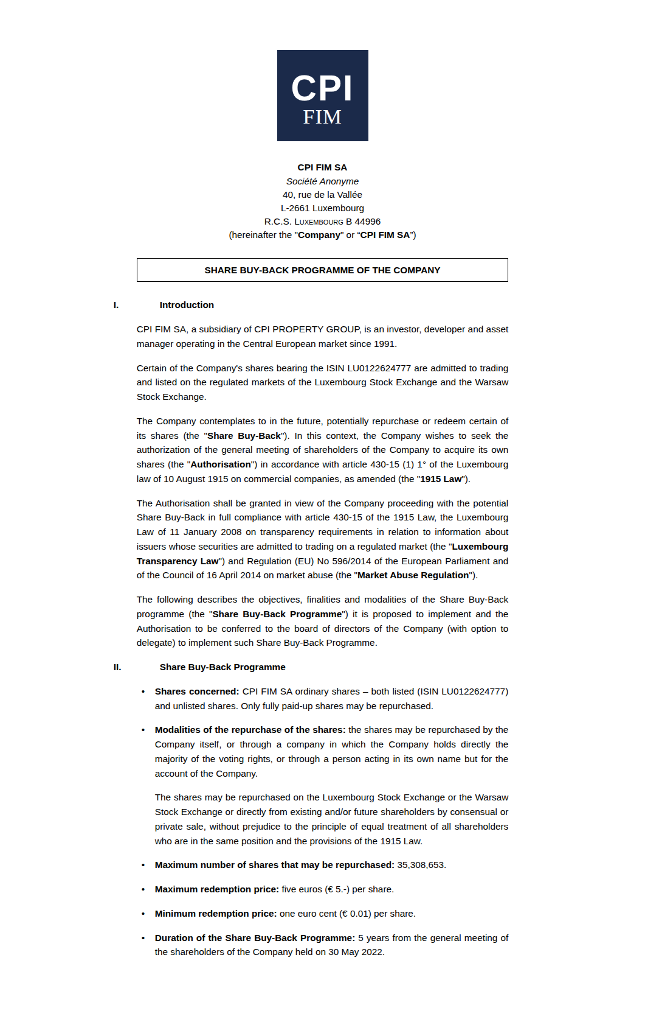CPI
FIM
CPI FIM SA
Société Anonyme
40, rue de la Vallée
L-2661 Luxembourg
R.C.S. Luxembourg B 44996
(hereinafter the "Company" or “CPI FIM SA”)
SHARE BUY-BACK PROGRAMME OF THE COMPANY
I. Introduction
CPI FIM SA, a subsidiary of CPI PROPERTY GROUP, is an investor, developer and asset manager operating in the Central European market since 1991.
Certain of the Company's shares bearing the ISIN LU0122624777 are admitted to trading and listed on the regulated markets of the Luxembourg Stock Exchange and the Warsaw Stock Exchange.
The Company contemplates to in the future, potentially repurchase or redeem certain of its shares (the "Share Buy-Back"). In this context, the Company wishes to seek the authorization of the general meeting of shareholders of the Company to acquire its own shares (the "Authorisation") in accordance with article 430-15 (1) 1° of the Luxembourg law of 10 August 1915 on commercial companies, as amended (the "1915 Law").
The Authorisation shall be granted in view of the Company proceeding with the potential Share Buy-Back in full compliance with article 430-15 of the 1915 Law, the Luxembourg Law of 11 January 2008 on transparency requirements in relation to information about issuers whose securities are admitted to trading on a regulated market (the "Luxembourg Transparency Law") and Regulation (EU) No 596/2014 of the European Parliament and of the Council of 16 April 2014 on market abuse (the "Market Abuse Regulation").
The following describes the objectives, finalities and modalities of the Share Buy-Back programme (the "Share Buy-Back Programme") it is proposed to implement and the Authorisation to be conferred to the board of directors of the Company (with option to delegate) to implement such Share Buy-Back Programme.
II. Share Buy-Back Programme
Shares concerned: CPI FIM SA ordinary shares – both listed (ISIN LU0122624777) and unlisted shares. Only fully paid-up shares may be repurchased.
Modalities of the repurchase of the shares: the shares may be repurchased by the Company itself, or through a company in which the Company holds directly the majority of the voting rights, or through a person acting in its own name but for the account of the Company.
The shares may be repurchased on the Luxembourg Stock Exchange or the Warsaw Stock Exchange or directly from existing and/or future shareholders by consensual or private sale, without prejudice to the principle of equal treatment of all shareholders who are in the same position and the provisions of the 1915 Law.
Maximum number of shares that may be repurchased: 35,308,653.
Maximum redemption price: five euros (€ 5.-) per share.
Minimum redemption price: one euro cent (€ 0.01) per share.
Duration of the Share Buy-Back Programme: 5 years from the general meeting of the shareholders of the Company held on 30 May 2022.